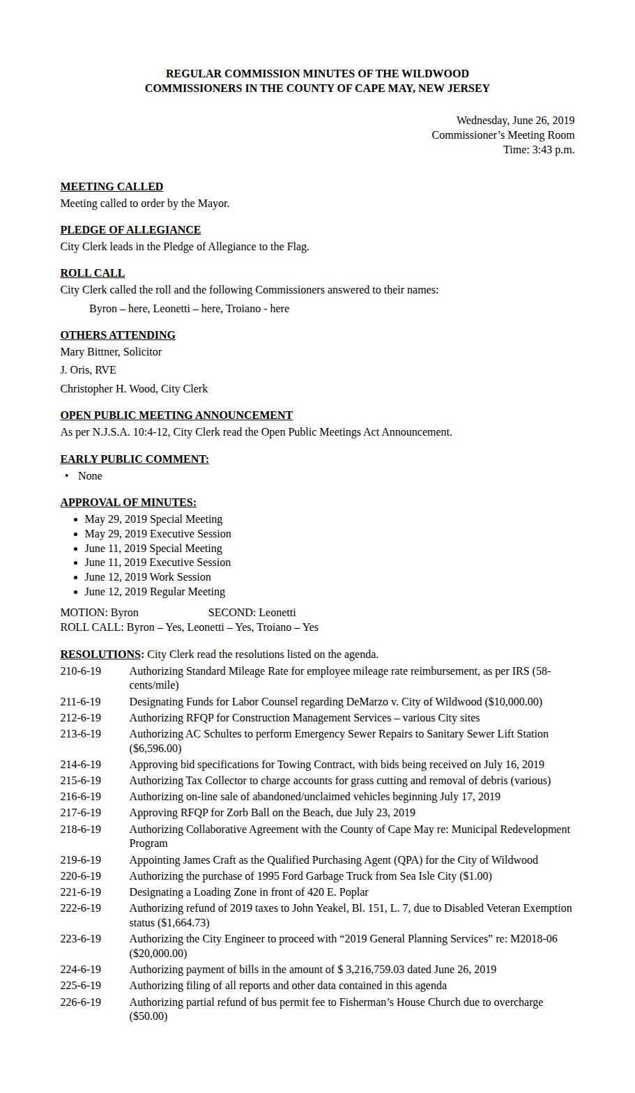REGULAR COMMISSION MINUTES OF THE WILDWOOD
COMMISSIONERS IN THE COUNTY OF CAPE MAY, NEW JERSEY
Wednesday, June 26, 2019
Commissioner’s Meeting Room
Time: 3:43 p.m.
MEETING CALLED
Meeting called to order by the Mayor.
PLEDGE OF ALLEGIANCE
City Clerk leads in the Pledge of Allegiance to the Flag.
ROLL CALL
City Clerk called the roll and the following Commissioners answered to their names:
Byron – here, Leonetti – here, Troiano - here
OTHERS ATTENDING
Mary Bittner, Solicitor
J. Oris, RVE
Christopher H. Wood, City Clerk
OPEN PUBLIC MEETING ANNOUNCEMENT
As per N.J.S.A. 10:4-12, City Clerk read the Open Public Meetings Act Announcement.
EARLY PUBLIC COMMENT:
None
APPROVAL OF MINUTES:
May 29, 2019 Special Meeting
May 29, 2019 Executive Session
June 11, 2019 Special Meeting
June 11, 2019 Executive Session
June 12, 2019 Work Session
June 12, 2019 Regular Meeting
MOTION: Byron SECOND: Leonetti
ROLL CALL: Byron – Yes, Leonetti – Yes, Troiano – Yes
RESOLUTIONS: City Clerk read the resolutions listed on the agenda.
| 210-6-19 | Authorizing Standard Mileage Rate for employee mileage rate reimbursement, as per IRS (58-cents/mile) |
| 211-6-19 | Designating Funds for Labor Counsel regarding DeMarzo v. City of Wildwood ($10,000.00) |
| 212-6-19 | Authorizing RFQP for Construction Management Services – various City sites |
| 213-6-19 | Authorizing AC Schultes to perform Emergency Sewer Repairs to Sanitary Sewer Lift Station ($6,596.00) |
| 214-6-19 | Approving bid specifications for Towing Contract, with bids being received on July 16, 2019 |
| 215-6-19 | Authorizing Tax Collector to charge accounts for grass cutting and removal of debris (various) |
| 216-6-19 | Authorizing on-line sale of abandoned/unclaimed vehicles beginning July 17, 2019 |
| 217-6-19 | Approving RFQP for Zorb Ball on the Beach, due July 23, 2019 |
| 218-6-19 | Authorizing Collaborative Agreement with the County of Cape May re: Municipal Redevelopment Program |
| 219-6-19 | Appointing James Craft as the Qualified Purchasing Agent (QPA) for the City of Wildwood |
| 220-6-19 | Authorizing the purchase of 1995 Ford Garbage Truck from Sea Isle City ($1.00) |
| 221-6-19 | Designating a Loading Zone in front of 420 E. Poplar |
| 222-6-19 | Authorizing refund of 2019 taxes to John Yeakel, Bl. 151, L. 7, due to Disabled Veteran Exemption status ($1,664.73) |
| 223-6-19 | Authorizing the City Engineer to proceed with “2019 General Planning Services” re: M2018-06 ($20,000.00) |
| 224-6-19 | Authorizing payment of bills in the amount of $ 3,216,759.03 dated June 26, 2019 |
| 225-6-19 | Authorizing filing of all reports and other data contained in this agenda |
| 226-6-19 | Authorizing partial refund of bus permit fee to Fisherman’s House Church due to overcharge ($50.00) |